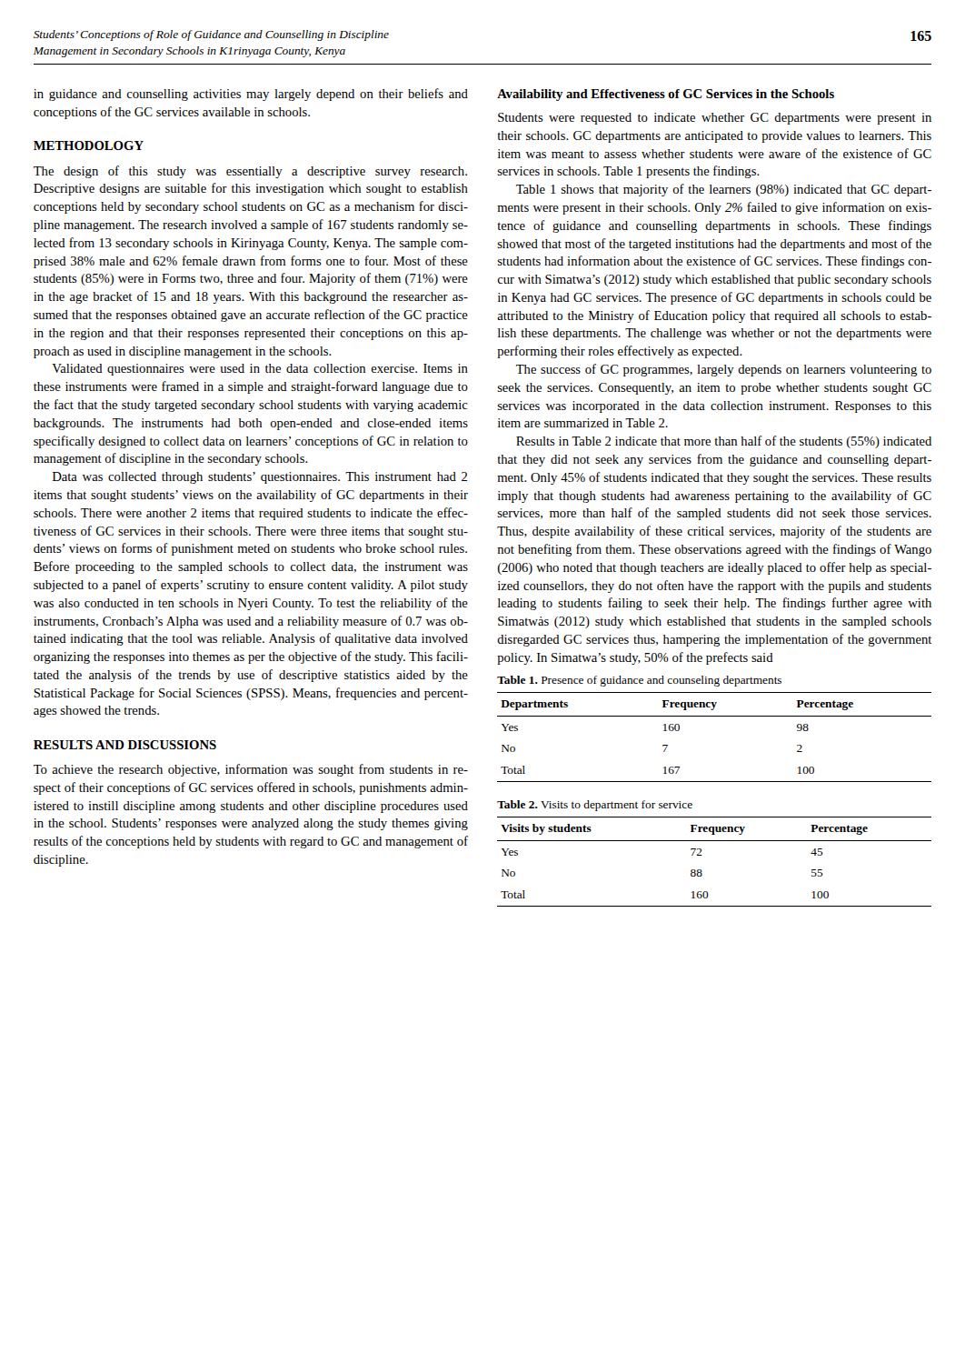Students’ Conceptions of Role of Guidance and Counselling in Discipline
Management in Secondary Schools in K1rinyaga County, Kenya
165
in guidance and counselling activities may largely depend on their beliefs and conceptions of the GC services available in schools.
Methodology
The design of this study was essentially a descriptive survey research. Descriptive designs are suitable for this investigation which sought to establish conceptions held by secondary school students on GC as a mechanism for discipline management. The research involved a sample of 167 students randomly selected from 13 secondary schools in Kirinyaga County, Kenya. The sample comprised 38% male and 62% female drawn from forms one to four. Most of these students (85%) were in Forms two, three and four. Majority of them (71%) were in the age bracket of 15 and 18 years. With this background the researcher assumed that the responses obtained gave an accurate reflection of the GC practice in the region and that their responses represented their conceptions on this approach as used in discipline management in the schools.
Validated questionnaires were used in the data collection exercise. Items in these instruments were framed in a simple and straight-forward language due to the fact that the study targeted secondary school students with varying academic backgrounds. The instruments had both open-ended and close-ended items specifically designed to collect data on learners’ conceptions of GC in relation to management of discipline in the secondary schools.
Data was collected through students’ questionnaires. This instrument had 2 items that sought students’ views on the availability of GC departments in their schools. There were another 2 items that required students to indicate the effectiveness of GC services in their schools. There were three items that sought students’ views on forms of punishment meted on students who broke school rules. Before proceeding to the sampled schools to collect data, the instrument was subjected to a panel of experts’ scrutiny to ensure content validity. A pilot study was also conducted in ten schools in Nyeri County. To test the reliability of the instruments, Cronbach’s Alpha was used and a reliability measure of 0.7 was obtained indicating that the tool was reliable. Analysis of qualitative data involved organizing the responses into themes as per the objective of the study. This facilitated the analysis of the trends by use of descriptive statistics aided by the Statistical Package for Social Sciences (SPSS). Means, frequencies and percentages showed the trends.
Results and Discussions
To achieve the research objective, information was sought from students in respect of their conceptions of GC services offered in schools, punishments administered to instill discipline among students and other discipline procedures used in the school. Students’ responses were analyzed along the study themes giving results of the conceptions held by students with regard to GC and management of discipline.
Availability and Effectiveness of GC Services in the Schools
Students were requested to indicate whether GC departments were present in their schools. GC departments are anticipated to provide values to learners. This item was meant to assess whether students were aware of the existence of GC services in schools. Table 1 presents the findings.
Table 1 shows that majority of the learners (98%) indicated that GC departments were present in their schools. Only 2% failed to give information on existence of guidance and counselling departments in schools. These findings showed that most of the targeted institutions had the departments and most of the students had information about the existence of GC services. These findings concur with Simatwa’s (2012) study which established that public secondary schools in Kenya had GC services. The presence of GC departments in schools could be attributed to the Ministry of Education policy that required all schools to establish these departments. The challenge was whether or not the departments were performing their roles effectively as expected.
The success of GC programmes, largely depends on learners volunteering to seek the services. Consequently, an item to probe whether students sought GC services was incorporated in the data collection instrument. Responses to this item are summarized in Table 2.
Results in Table 2 indicate that more than half of the students (55%) indicated that they did not seek any services from the guidance and counselling department. Only 45% of students indicated that they sought the services. These results imply that though students had awareness pertaining to the availability of GC services, more than half of the sampled students did not seek those services. Thus, despite availability of these critical services, majority of the students are not benefiting from them. These observations agreed with the findings of Wango (2006) who noted that though teachers are ideally placed to offer help as specialized counsellors, they do not often have the rapport with the pupils and students leading to students failing to seek their help. The findings further agree with Simatwȧs (2012) study which established that students in the sampled schools disregarded GC services thus, hampering the implementation of the government policy. In Simatwa’s study, 50% of the prefects said
Table 1. Presence of guidance and counseling departments
| Departments | Frequency | Percentage |
| --- | --- | --- |
| Yes | 160 | 98 |
| No | 7 | 2 |
| Total | 167 | 100 |
Table 2. Visits to department for service
| Visits by students | Frequency | Percentage |
| --- | --- | --- |
| Yes | 72 | 45 |
| No | 88 | 55 |
| Total | 160 | 100 |